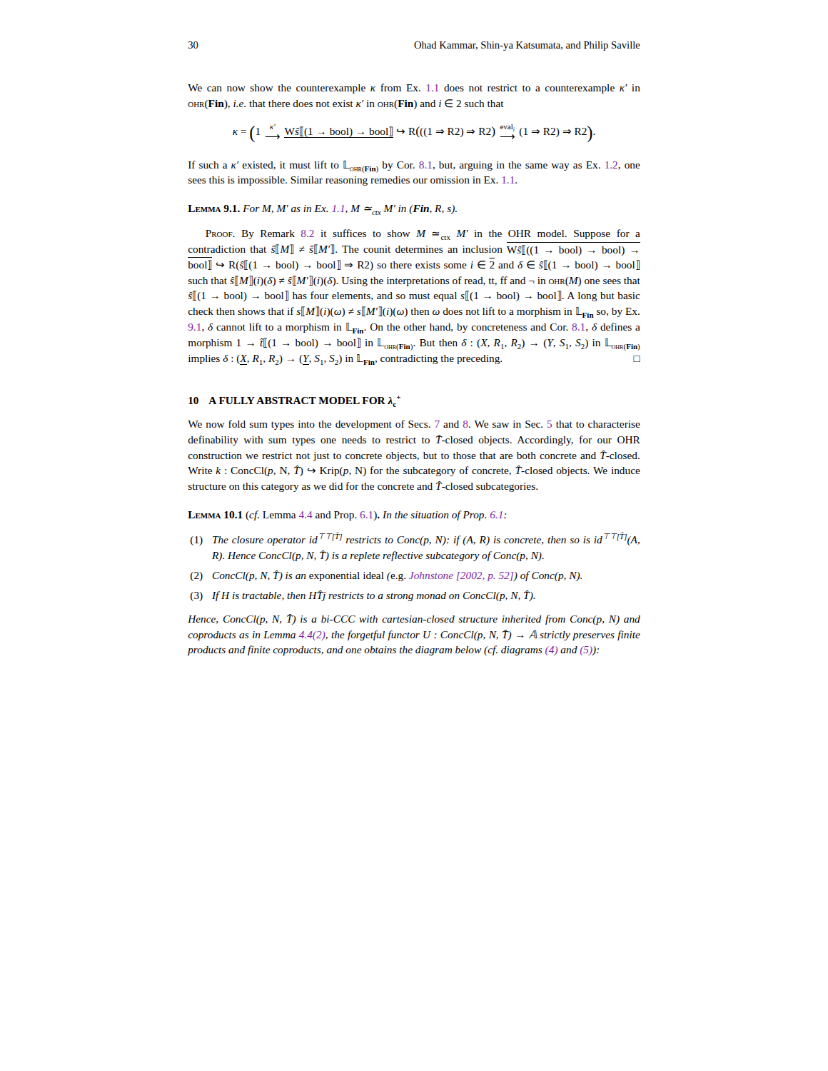30 Ohad Kammar, Shin-ya Katsumata, and Philip Saville
We can now show the counterexample κ from Ex. 1.1 does not restrict to a counterexample κ′ in ohr(Fin), i.e. that there does not exist κ′ in ohr(Fin) and i ∈ 2 such that
κ = (1 κ′⟶ Wŝ⟦(1 → bool) → bool⟧ ↪ R(((1 ⇒ R2) ⇒ R2) evali⟶ (1 ⇒ R2) ⇒ R2).
If such a κ′ existed, it must lift to 𝕃ohr(Fin) by Cor. 8.1, but, arguing in the same way as Ex. 1.2, one sees this is impossible. Similar reasoning remedies our omission in Ex. 1.1.
Lemma 9.1. For M, M′ as in Ex. 1.1, M ≃ctx M′ in (Fin, R, s).
Proof. By Remark 8.2 it suffices to show M ≃ctx M′ in the OHR model. Suppose for a contradiction that ŝ⟦M⟧ ≠ ŝ⟦M′⟧. The counit determines an inclusion Wŝ⟦((1 → bool) → bool) → bool⟧ ↪ R(ŝ⟦(1 → bool) → bool⟧ ⇒ R2) so there exists some i ∈ 2 and δ ∈ ŝ⟦(1 → bool) → bool⟧ such that ŝ⟦M⟧(i)(δ) ≠ ŝ⟦M′⟧(i)(δ). Using the interpretations of read, tt, ff and ¬ in ohr(M) one sees that ŝ⟦(1 → bool) → bool⟧ has four elements, and so must equal s⟦(1 → bool) → bool⟧. A long but basic check then shows that if s⟦M⟧(i)(ω) ≠ s⟦M′⟧(i)(ω) then ω does not lift to a morphism in 𝕃Fin so, by Ex. 9.1, δ cannot lift to a morphism in 𝕃Fin. On the other hand, by concreteness and Cor. 8.1, δ defines a morphism 1 → t̂⟦(1 → bool) → bool⟧ in 𝕃ohr(Fin). But then δ : (X, R1, R2) → (Y, S1, S2) in 𝕃ohr(Fin) implies δ : (X, R1, R2) → (Y, S1, S2) in 𝕃Fin, contradicting the preceding. □
10 A FULLY ABSTRACT MODEL FOR λc+
We now fold sum types into the development of Secs. 7 and 8. We saw in Sec. 5 that to characterise definability with sum types one needs to restrict to T̂-closed objects. Accordingly, for our OHR construction we restrict not just to concrete objects, but to those that are both concrete and T̂-closed. Write k : ConcCl(p, N, T̂) ↪ Krip(p, N) for the subcategory of concrete, T̂-closed objects. We induce structure on this category as we did for the concrete and T̂-closed subcategories.
Lemma 10.1 (cf. Lemma 4.4 and Prop. 6.1). In the situation of Prop. 6.1:
The closure operator id⊤⊤[T̂] restricts to Conc(p, N): if (A, R) is concrete, then so is id⊤⊤[T̂](A, R). Hence ConcCl(p, N, T̂) is a replete reflective subcategory of Conc(p, N).
ConcCl(p, N, T̂) is an exponential ideal (e.g. Johnstone [2002, p. 52]) of Conc(p, N).
If H is tractable, then HT̂j restricts to a strong monad on ConcCl(p, N, T̂).
Hence, ConcCl(p, N, T̂) is a bi-CCC with cartesian-closed structure inherited from Conc(p, N) and coproducts as in Lemma 4.4(2), the forgetful functor U : ConcCl(p, N, T̂) → 𝔸 strictly preserves finite products and finite coproducts, and one obtains the diagram below (cf. diagrams (4) and (5)):